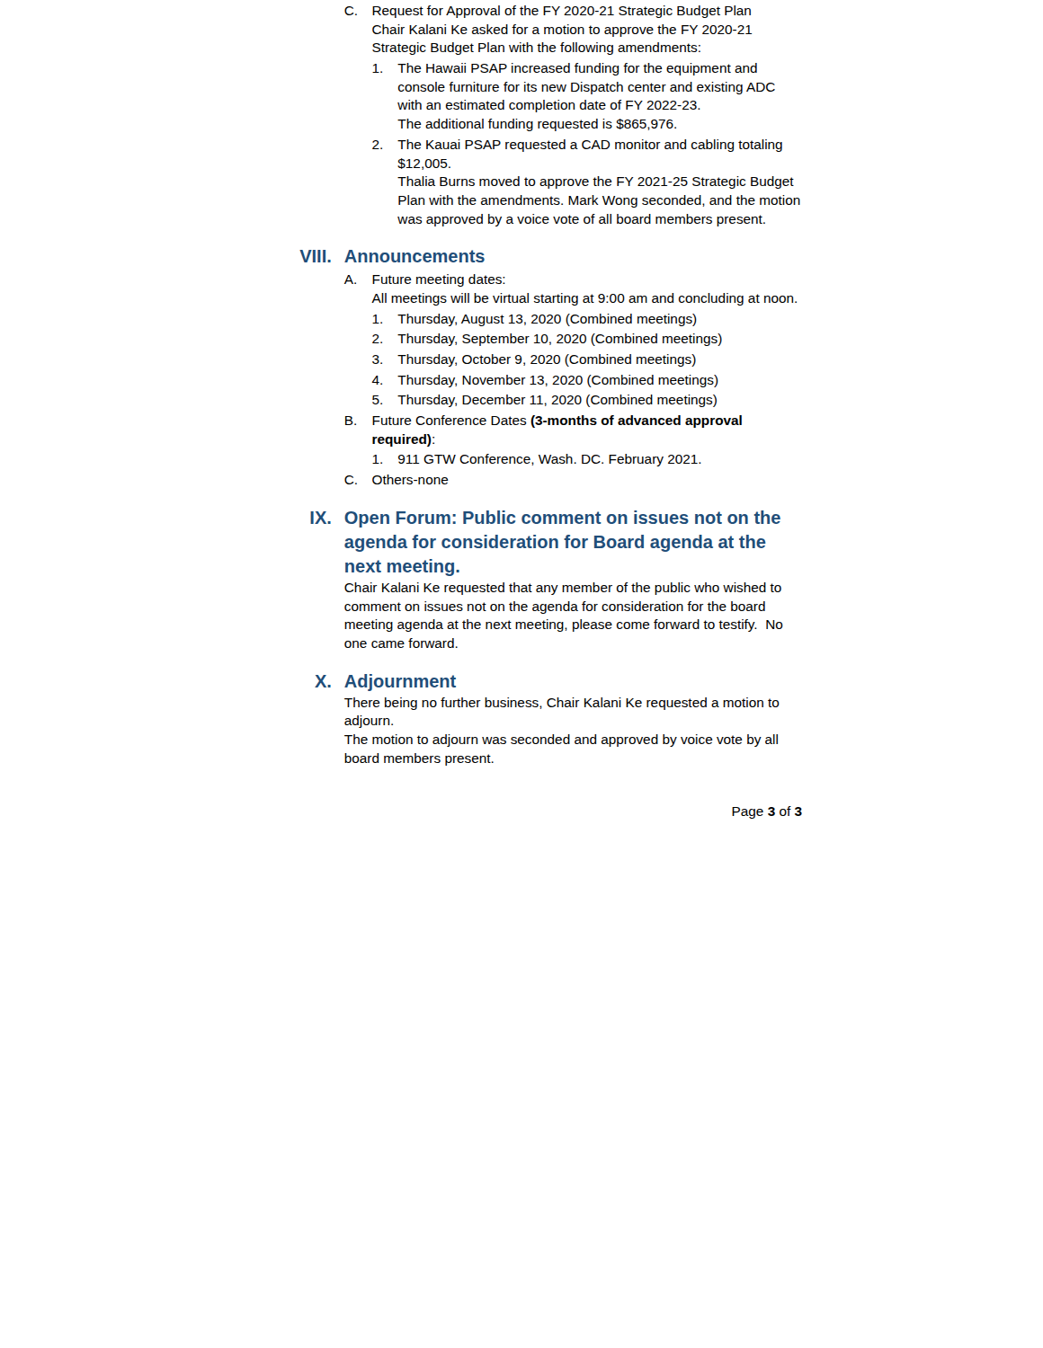C.
Request for Approval of the FY 2020-21 Strategic Budget Plan
Chair Kalani Ke asked for a motion to approve the FY 2020-21 Strategic Budget Plan with the following amendments:
1.
The Hawaii PSAP increased funding for the equipment and console furniture for its new Dispatch center and existing ADC with an estimated completion date of FY 2022-23.
The additional funding requested is $865,976.
2.
The Kauai PSAP requested a CAD monitor and cabling totaling $12,005.
Thalia Burns moved to approve the FY 2021-25 Strategic Budget Plan with the amendments. Mark Wong seconded, and the motion was approved by a voice vote of all board members present.
VIII.
Announcements
A.
Future meeting dates:
All meetings will be virtual starting at 9:00 am and concluding at noon.
1.
Thursday, August 13, 2020 (Combined meetings)
2.
Thursday, September 10, 2020 (Combined meetings)
3.
Thursday, October 9, 2020 (Combined meetings)
4.
Thursday, November 13, 2020 (Combined meetings)
5.
Thursday, December 11, 2020 (Combined meetings)
B.
Future Conference Dates (3-months of advanced approval required):
1.
911 GTW Conference, Wash. DC. February 2021.
C.
Others-none
IX.
Open Forum: Public comment on issues not on the agenda for consideration for Board agenda at the next meeting.
Chair Kalani Ke requested that any member of the public who wished to comment on issues not on the agenda for consideration for the board meeting agenda at the next meeting, please come forward to testify. No one came forward.
X.
Adjournment
There being no further business, Chair Kalani Ke requested a motion to adjourn.
The motion to adjourn was seconded and approved by voice vote by all board members present.
Page 3 of 3